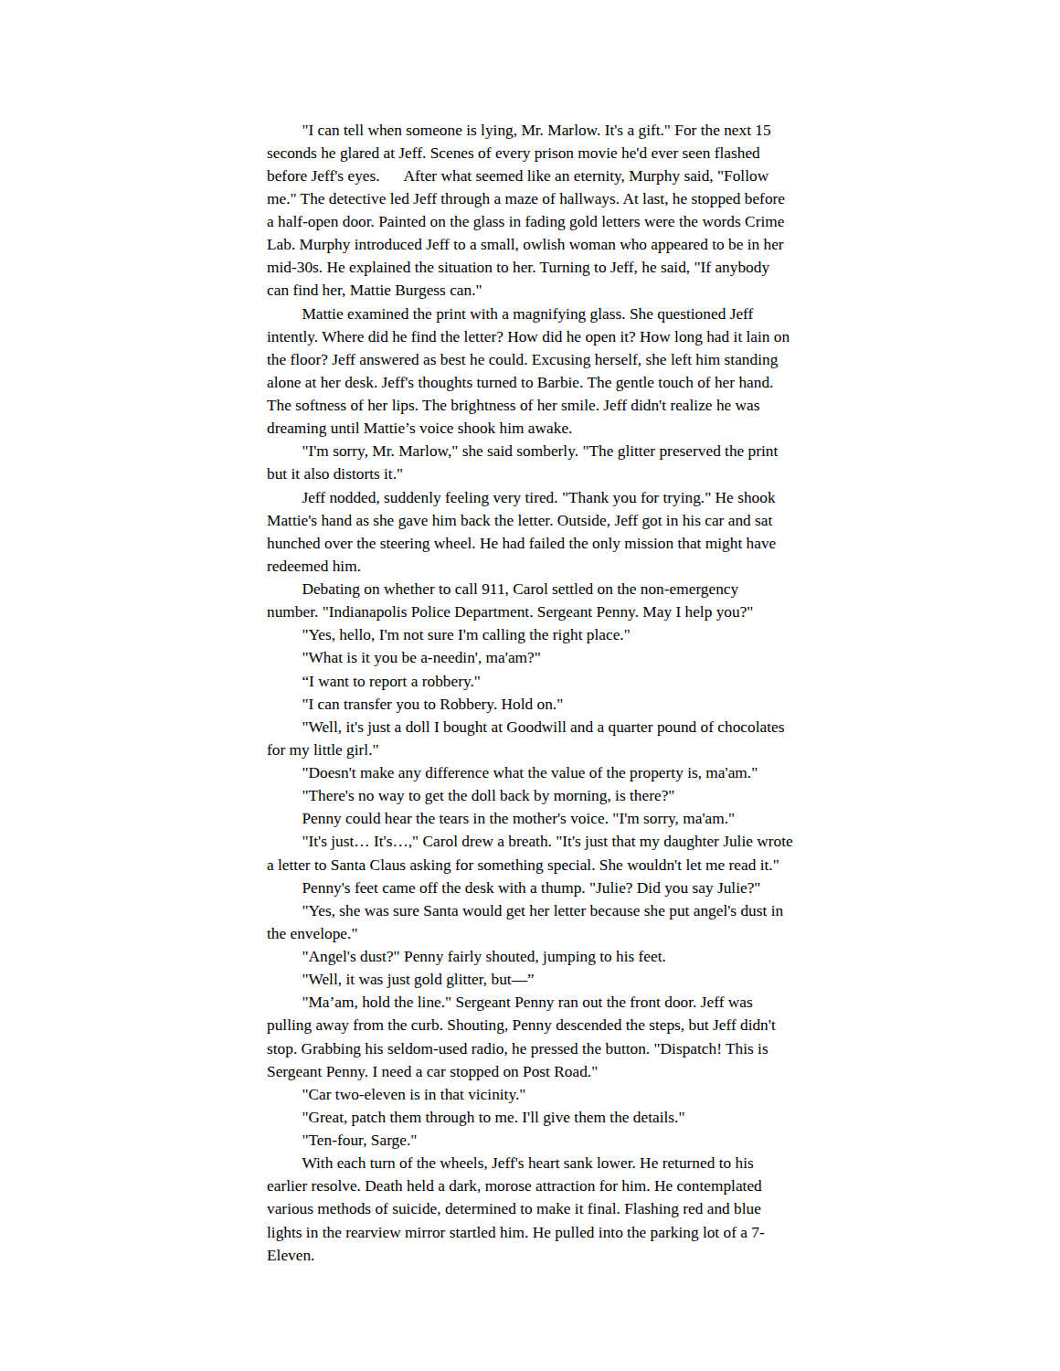"I can tell when someone is lying, Mr. Marlow. It's a gift." For the next 15 seconds he glared at Jeff. Scenes of every prison movie he'd ever seen flashed before Jeff's eyes. After what seemed like an eternity, Murphy said, "Follow me." The detective led Jeff through a maze of hallways. At last, he stopped before a half-open door. Painted on the glass in fading gold letters were the words Crime Lab. Murphy introduced Jeff to a small, owlish woman who appeared to be in her mid-30s. He explained the situation to her. Turning to Jeff, he said, "If anybody can find her, Mattie Burgess can."
Mattie examined the print with a magnifying glass. She questioned Jeff intently. Where did he find the letter? How did he open it? How long had it lain on the floor? Jeff answered as best he could. Excusing herself, she left him standing alone at her desk. Jeff's thoughts turned to Barbie. The gentle touch of her hand. The softness of her lips. The brightness of her smile. Jeff didn't realize he was dreaming until Mattie’s voice shook him awake.
"I'm sorry, Mr. Marlow," she said somberly. "The glitter preserved the print but it also distorts it."
Jeff nodded, suddenly feeling very tired. "Thank you for trying." He shook Mattie's hand as she gave him back the letter. Outside, Jeff got in his car and sat hunched over the steering wheel. He had failed the only mission that might have redeemed him.
Debating on whether to call 911, Carol settled on the non-emergency number. "Indianapolis Police Department. Sergeant Penny. May I help you?"
"Yes, hello, I'm not sure I'm calling the right place."
"What is it you be a-needin', ma'am?"
“I want to report a robbery."
"I can transfer you to Robbery. Hold on."
"Well, it's just a doll I bought at Goodwill and a quarter pound of chocolates for my little girl."
"Doesn't make any difference what the value of the property is, ma'am."
"There's no way to get the doll back by morning, is there?"
Penny could hear the tears in the mother's voice. "I'm sorry, ma'am."
"It's just… It's…," Carol drew a breath. "It's just that my daughter Julie wrote a letter to Santa Claus asking for something special. She wouldn't let me read it."
Penny's feet came off the desk with a thump. "Julie? Did you say Julie?"
"Yes, she was sure Santa would get her letter because she put angel's dust in the envelope."
"Angel's dust?" Penny fairly shouted, jumping to his feet.
"Well, it was just gold glitter, but—”
"Ma’am, hold the line." Sergeant Penny ran out the front door. Jeff was pulling away from the curb. Shouting, Penny descended the steps, but Jeff didn't stop. Grabbing his seldom-used radio, he pressed the button. "Dispatch! This is Sergeant Penny. I need a car stopped on Post Road."
"Car two-eleven is in that vicinity."
"Great, patch them through to me. I'll give them the details."
"Ten-four, Sarge."
With each turn of the wheels, Jeff's heart sank lower. He returned to his earlier resolve. Death held a dark, morose attraction for him. He contemplated various methods of suicide, determined to make it final. Flashing red and blue lights in the rearview mirror startled him. He pulled into the parking lot of a 7-Eleven.